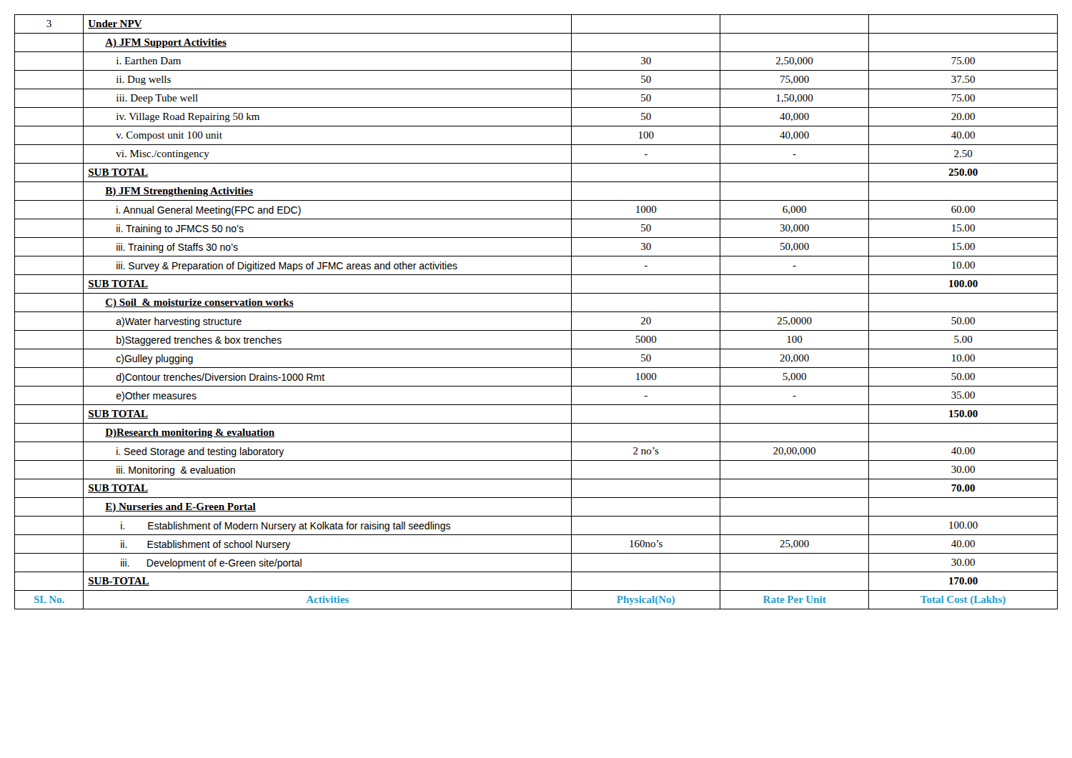| 3 | Under NPV | | | |
| | A) JFM Support Activities | | | |
| | i. Earthen Dam | 30 | 2,50,000 | 75.00 |
| | ii. Dug wells | 50 | 75,000 | 37.50 |
| | iii. Deep Tube well | 50 | 1,50,000 | 75.00 |
| | iv. Village Road Repairing 50 km | 50 | 40,000 | 20.00 |
| | v. Compost unit 100 unit | 100 | 40,000 | 40.00 |
| | vi. Misc./contingency | - | - | 2.50 |
| | SUB TOTAL | | | 250.00 |
| | B) JFM Strengthening Activities | | | |
| | i. Annual General Meeting(FPC and EDC) | 1000 | 6,000 | 60.00 |
| | ii. Training to JFMCS 50 no’s | 50 | 30,000 | 15.00 |
| | iii. Training of Staffs 30 no’s | 30 | 50,000 | 15.00 |
| | iii. Survey & Preparation of Digitized Maps of JFMC areas and other activities | - | - | 10.00 |
| | SUB TOTAL | | | 100.00 |
| | C) Soil & moisturize conservation works | | | |
| | a)Water harvesting structure | 20 | 25,0000 | 50.00 |
| | b)Staggered trenches & box trenches | 5000 | 100 | 5.00 |
| | c)Gulley plugging | 50 | 20,000 | 10.00 |
| | d)Contour trenches/Diversion Drains-1000 Rmt | 1000 | 5,000 | 50.00 |
| | e)Other measures | - | - | 35.00 |
| | SUB TOTAL | | | 150.00 |
| | D)Research monitoring & evaluation | | | |
| | i. Seed Storage and testing laboratory | 2 no’s | 20,00,000 | 40.00 |
| | iii. Monitoring & evaluation | | | 30.00 |
| | SUB TOTAL | | | 70.00 |
| | E) Nurseries and E-Green Portal | | | |
| | i. Establishment of Modern Nursery at Kolkata for raising tall seedlings | | | 100.00 |
| | ii. Establishment of school Nursery | 160no’s | 25,000 | 40.00 |
| | iii. Development of e-Green site/portal | | | 30.00 |
| | SUB-TOTAL | | | 170.00 |
| SL No. | Activities | Physical(No) | Rate Per Unit | Total Cost (Lakhs) |